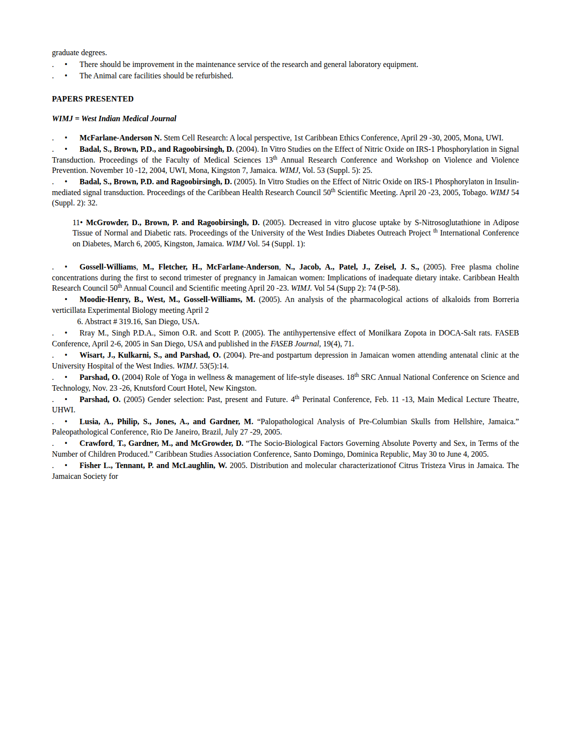graduate degrees.
.•There should be improvement in the maintenance service of the research and general laboratory equipment.
.•The Animal care facilities should be refurbished.
PAPERS PRESENTED
WIMJ = West Indian Medical Journal
.•McFarlane-Anderson N. Stem Cell Research: A local perspective, 1st Caribbean Ethics Conference, April 29 -30, 2005, Mona, UWI.
.•Badal, S., Brown, P.D., and Ragoobirsingh, D. (2004). In Vitro Studies on the Effect of Nitric Oxide on IRS-1 Phosphorylation in Signal Transduction. Proceedings of the Faculty of Medical Sciences 13th Annual Research Conference and Workshop on Violence and Violence Prevention. November 10 -12, 2004, UWI, Mona, Kingston 7, Jamaica. WIMJ, Vol. 53 (Suppl. 5): 25.
.•Badal, S., Brown, P.D. and Ragoobirsingh, D. (2005). In Vitro Studies on the Effect of Nitric Oxide on IRS-1 Phosphorylaton in Insulin-mediated signal transduction. Proceedings of the Caribbean Health Research Council 50th Scientific Meeting. April 20 -23, 2005, Tobago. WIMJ 54 (Suppl. 2): 32.
11• McGrowder, D., Brown, P. and Ragoobirsingh, D. (2005). Decreased in vitro glucose uptake by S-Nitrosoglutathione in Adipose Tissue of Normal and Diabetic rats. Proceedings of the University of the West Indies Diabetes Outreach Project th International Conference on Diabetes, March 6, 2005, Kingston, Jamaica. WIMJ Vol. 54 (Suppl. 1):
.•Gossell-Williams, M., Fletcher, H., McFarlane-Anderson, N., Jacob, A., Patel, J., Zeisel, J. S., (2005). Free plasma choline concentrations during the first to second trimester of pregnancy in Jamaican women: Implications of inadequate dietary intake. Caribbean Health Research Council 50th Annual Council and Scientific meeting April 20 -23. WIMJ. Vol 54 (Supp 2): 74 (P-58).
•Moodie-Henry, B., West, M., Gossell-Williams, M. (2005). An analysis of the pharmacological actions of alkaloids from Borreria verticillata Experimental Biology meeting April 2
6. Abstract # 319.16, San Diego, USA.
.•Rray M., Singh P.D.A., Simon O.R. and Scott P. (2005). The antihypertensive effect of Monilkara Zopota in DOCA-Salt rats. FASEB Conference, April 2-6, 2005 in San Diego, USA and published in the FASEB Journal, 19(4), 71.
.•Wisart, J., Kulkarni, S., and Parshad, O. (2004). Pre-and postpartum depression in Jamaican women attending antenatal clinic at the University Hospital of the West Indies. WIMJ. 53(5):14.
.•Parshad, O. (2004) Role of Yoga in wellness & management of life-style diseases. 18th SRC Annual National Conference on Science and Technology, Nov. 23 -26, Knutsford Court Hotel, New Kingston.
.•Parshad, O. (2005) Gender selection: Past, present and Future. 4th Perinatal Conference, Feb. 11 -13, Main Medical Lecture Theatre, UHWI.
.•Lusia, A., Philip, S., Jones, A., and Gardner, M. “Palopathological Analysis of Pre-Columbian Skulls from Hellshire, Jamaica.” Paleopathological Conference, Rio De Janeiro, Brazil, July 27 -29, 2005.
.•Crawford, T., Gardner, M., and McGrowder, D. “The Socio-Biological Factors Governing Absolute Poverty and Sex, in Terms of the Number of Children Produced.” Caribbean Studies Association Conference, Santo Domingo, Dominica Republic, May 30 to June 4, 2005.
.•Fisher L., Tennant, P. and McLaughlin, W. 2005. Distribution and molecular characterizationof Citrus Tristeza Virus in Jamaica. The Jamaican Society for